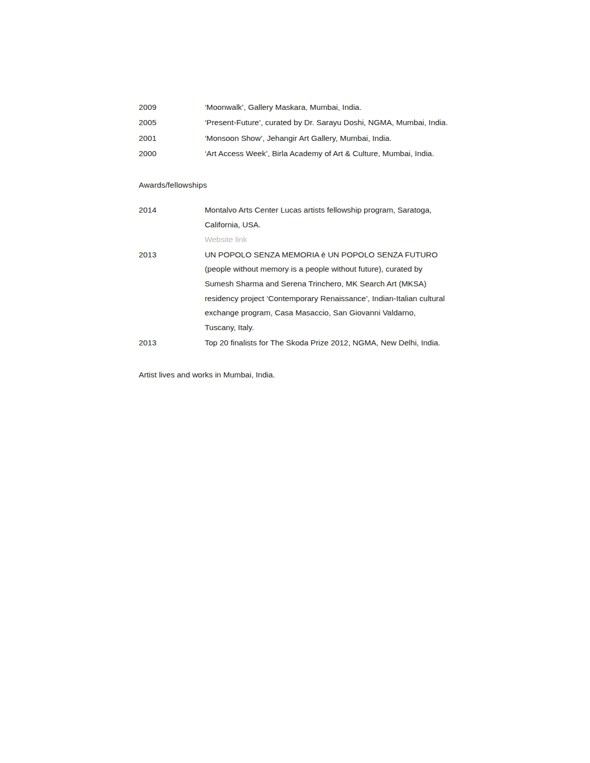2009 ‘Moonwalk’, Gallery Maskara, Mumbai, India.
2005 ‘Present-Future’, curated by Dr. Sarayu Doshi, NGMA, Mumbai, India.
2001 ‘Monsoon Show’, Jehangir Art Gallery, Mumbai, India.
2000 ‘Art Access Week’, Birla Academy of Art & Culture, Mumbai, India.
Awards/fellowships
2014 Montalvo Arts Center Lucas artists fellowship program, Saratoga, California, USA. Website link
2013 UN POPOLO SENZA MEMORIA è UN POPOLO SENZA FUTURO (people without memory is a people without future), curated by Sumesh Sharma and Serena Trinchero, MK Search Art (MKSA) residency project ‘Contemporary Renaissance’, Indian-Italian cultural exchange program, Casa Masaccio, San Giovanni Valdarno, Tuscany, Italy.
2013 Top 20 finalists for The Skoda Prize 2012, NGMA, New Delhi, India.
Artist lives and works in Mumbai, India.